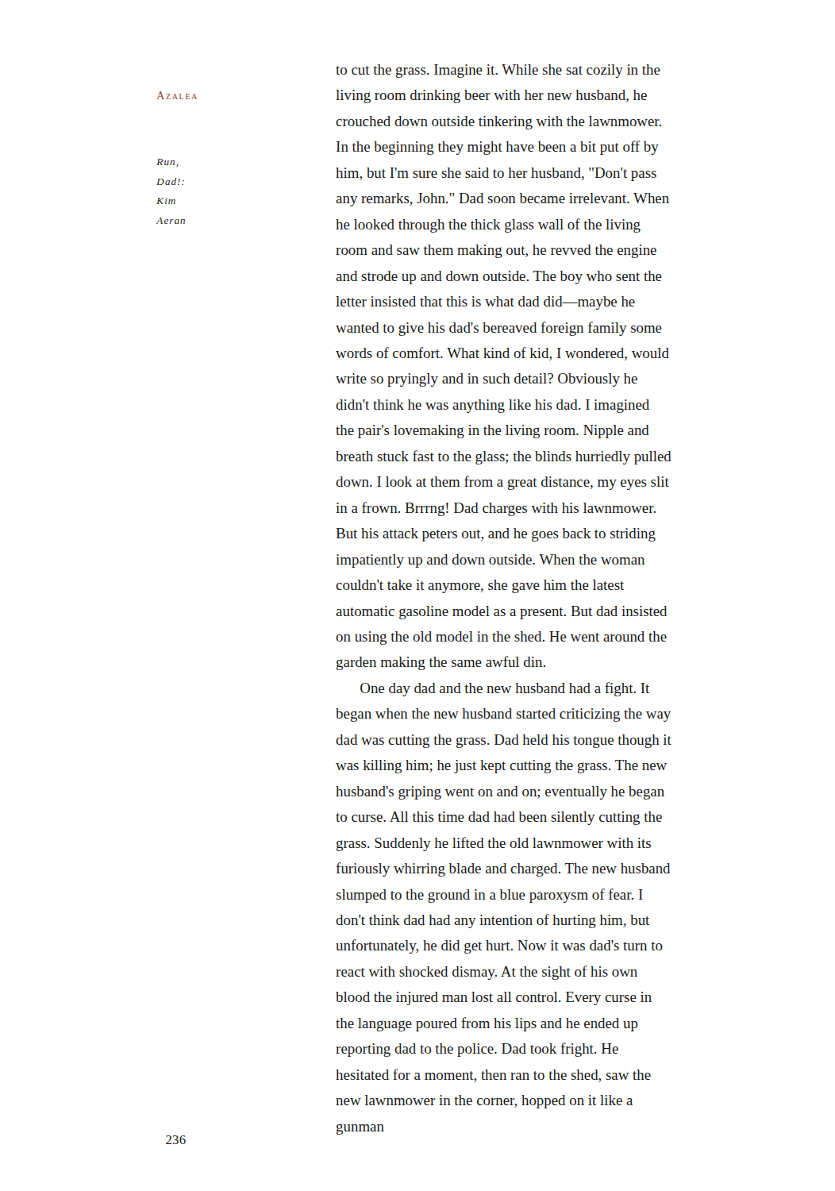Azalea
Run, Dad!: Kim Aeran
to cut the grass. Imagine it. While she sat cozily in the living room drinking beer with her new husband, he crouched down outside tinkering with the lawnmower. In the beginning they might have been a bit put off by him, but I'm sure she said to her husband, "Don't pass any remarks, John." Dad soon became irrelevant. When he looked through the thick glass wall of the living room and saw them making out, he revved the engine and strode up and down outside. The boy who sent the letter insisted that this is what dad did—maybe he wanted to give his dad's bereaved foreign family some words of comfort. What kind of kid, I wondered, would write so pryingly and in such detail? Obviously he didn't think he was anything like his dad. I imagined the pair's lovemaking in the living room. Nipple and breath stuck fast to the glass; the blinds hurriedly pulled down. I look at them from a great distance, my eyes slit in a frown. Brrrng! Dad charges with his lawnmower. But his attack peters out, and he goes back to striding impatiently up and down outside. When the woman couldn't take it anymore, she gave him the latest automatic gasoline model as a present. But dad insisted on using the old model in the shed. He went around the garden making the same awful din.
One day dad and the new husband had a fight. It began when the new husband started criticizing the way dad was cutting the grass. Dad held his tongue though it was killing him; he just kept cutting the grass. The new husband's griping went on and on; eventually he began to curse. All this time dad had been silently cutting the grass. Suddenly he lifted the old lawnmower with its furiously whirring blade and charged. The new husband slumped to the ground in a blue paroxysm of fear. I don't think dad had any intention of hurting him, but unfortunately, he did get hurt. Now it was dad's turn to react with shocked dismay. At the sight of his own blood the injured man lost all control. Every curse in the language poured from his lips and he ended up reporting dad to the police. Dad took fright. He hesitated for a moment, then ran to the shed, saw the new lawnmower in the corner, hopped on it like a gunman
236